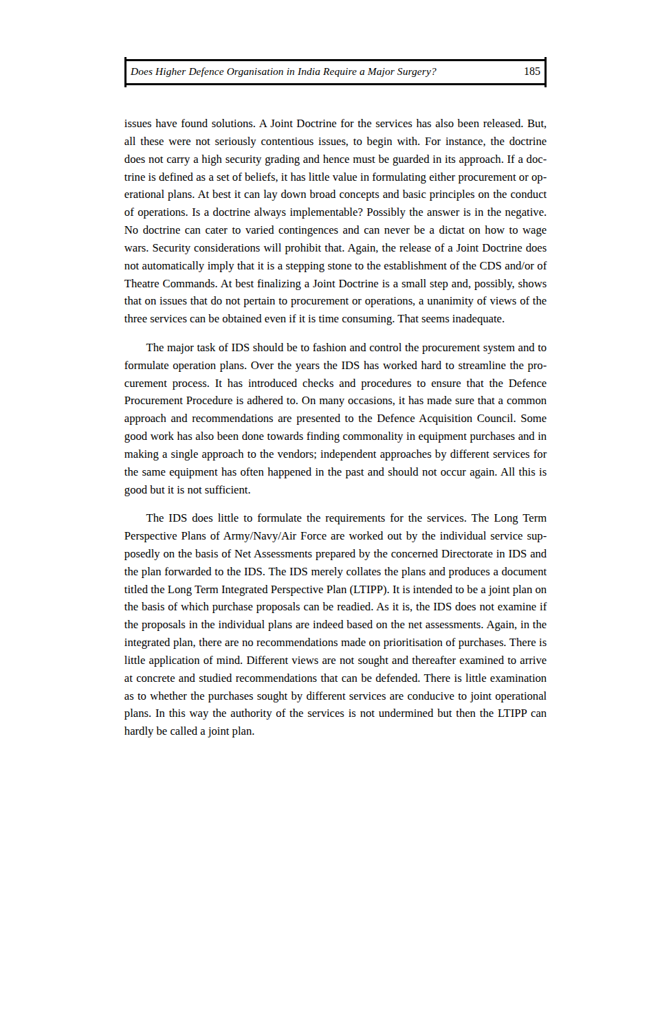Does Higher Defence Organisation in India Require a Major Surgery? 185
issues have found solutions. A Joint Doctrine for the services has also been released. But, all these were not seriously contentious issues, to begin with. For instance, the doctrine does not carry a high security grading and hence must be guarded in its approach. If a doctrine is defined as a set of beliefs, it has little value in formulating either procurement or operational plans. At best it can lay down broad concepts and basic principles on the conduct of operations. Is a doctrine always implementable? Possibly the answer is in the negative. No doctrine can cater to varied contingences and can never be a dictat on how to wage wars. Security considerations will prohibit that. Again, the release of a Joint Doctrine does not automatically imply that it is a stepping stone to the establishment of the CDS and/or of Theatre Commands. At best finalizing a Joint Doctrine is a small step and, possibly, shows that on issues that do not pertain to procurement or operations, a unanimity of views of the three services can be obtained even if it is time consuming. That seems inadequate.
The major task of IDS should be to fashion and control the procurement system and to formulate operation plans. Over the years the IDS has worked hard to streamline the procurement process. It has introduced checks and procedures to ensure that the Defence Procurement Procedure is adhered to. On many occasions, it has made sure that a common approach and recommendations are presented to the Defence Acquisition Council. Some good work has also been done towards finding commonality in equipment purchases and in making a single approach to the vendors; independent approaches by different services for the same equipment has often happened in the past and should not occur again. All this is good but it is not sufficient.
The IDS does little to formulate the requirements for the services. The Long Term Perspective Plans of Army/Navy/Air Force are worked out by the individual service supposedly on the basis of Net Assessments prepared by the concerned Directorate in IDS and the plan forwarded to the IDS. The IDS merely collates the plans and produces a document titled the Long Term Integrated Perspective Plan (LTIPP). It is intended to be a joint plan on the basis of which purchase proposals can be readied. As it is, the IDS does not examine if the proposals in the individual plans are indeed based on the net assessments. Again, in the integrated plan, there are no recommendations made on prioritisation of purchases. There is little application of mind. Different views are not sought and thereafter examined to arrive at concrete and studied recommendations that can be defended. There is little examination as to whether the purchases sought by different services are conducive to joint operational plans. In this way the authority of the services is not undermined but then the LTIPP can hardly be called a joint plan.